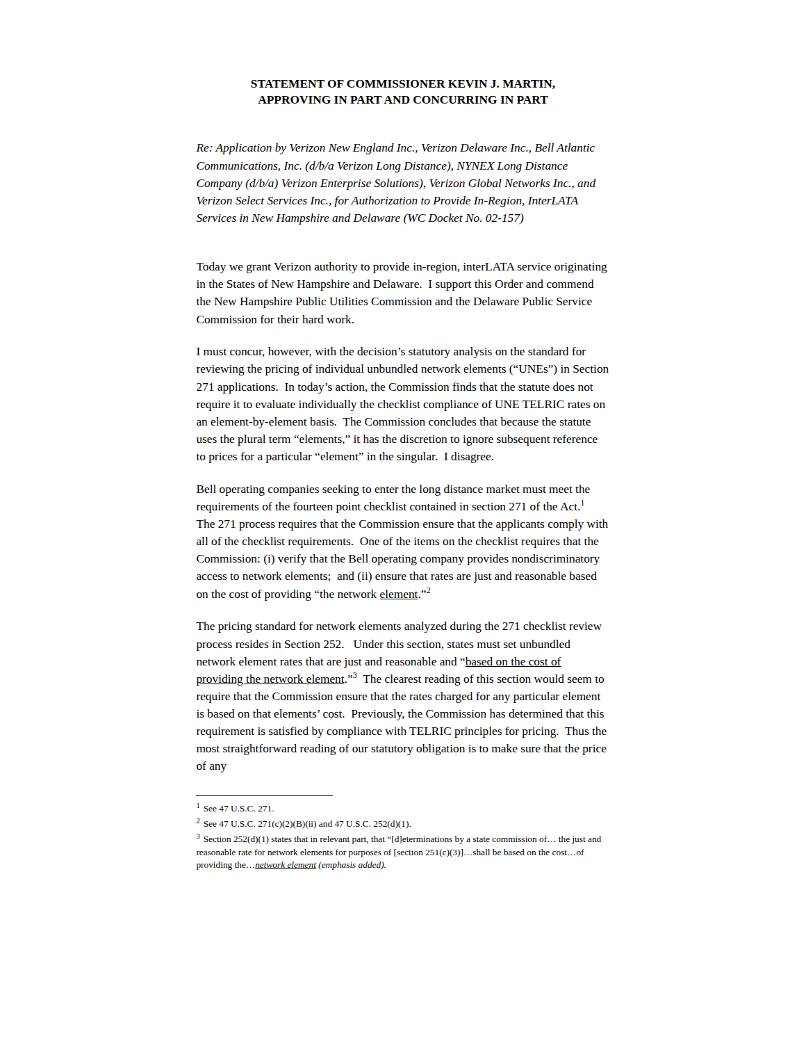Statement of Commissioner Kevin J. Martin,
Approving in Part and Concurring in Part
Re: Application by Verizon New England Inc., Verizon Delaware Inc., Bell Atlantic Communications, Inc. (d/b/a Verizon Long Distance), NYNEX Long Distance Company (d/b/a) Verizon Enterprise Solutions), Verizon Global Networks Inc., and Verizon Select Services Inc., for Authorization to Provide In-Region, InterLATA Services in New Hampshire and Delaware (WC Docket No. 02-157)
Today we grant Verizon authority to provide in-region, interLATA service originating in the States of New Hampshire and Delaware. I support this Order and commend the New Hampshire Public Utilities Commission and the Delaware Public Service Commission for their hard work.
I must concur, however, with the decision’s statutory analysis on the standard for reviewing the pricing of individual unbundled network elements (“UNEs”) in Section 271 applications. In today’s action, the Commission finds that the statute does not require it to evaluate individually the checklist compliance of UNE TELRIC rates on an element-by-element basis. The Commission concludes that because the statute uses the plural term “elements,” it has the discretion to ignore subsequent reference to prices for a particular “element” in the singular. I disagree.
Bell operating companies seeking to enter the long distance market must meet the requirements of the fourteen point checklist contained in section 271 of the Act.1 The 271 process requires that the Commission ensure that the applicants comply with all of the checklist requirements. One of the items on the checklist requires that the Commission: (i) verify that the Bell operating company provides nondiscriminatory access to network elements; and (ii) ensure that rates are just and reasonable based on the cost of providing “the network element.”2
The pricing standard for network elements analyzed during the 271 checklist review process resides in Section 252. Under this section, states must set unbundled network element rates that are just and reasonable and “based on the cost of providing the network element.”3 The clearest reading of this section would seem to require that the Commission ensure that the rates charged for any particular element is based on that elements’ cost. Previously, the Commission has determined that this requirement is satisfied by compliance with TELRIC principles for pricing. Thus the most straightforward reading of our statutory obligation is to make sure that the price of any
1 See 47 U.S.C. 271.
2 See 47 U.S.C. 271(c)(2)(B)(ii) and 47 U.S.C. 252(d)(1).
3 Section 252(d)(1) states that in relevant part, that “[d]eterminations by a state commission of… the just and reasonable rate for network elements for purposes of [section 251(c)(3)]…shall be based on the cost…of providing the…network element (emphasis added).